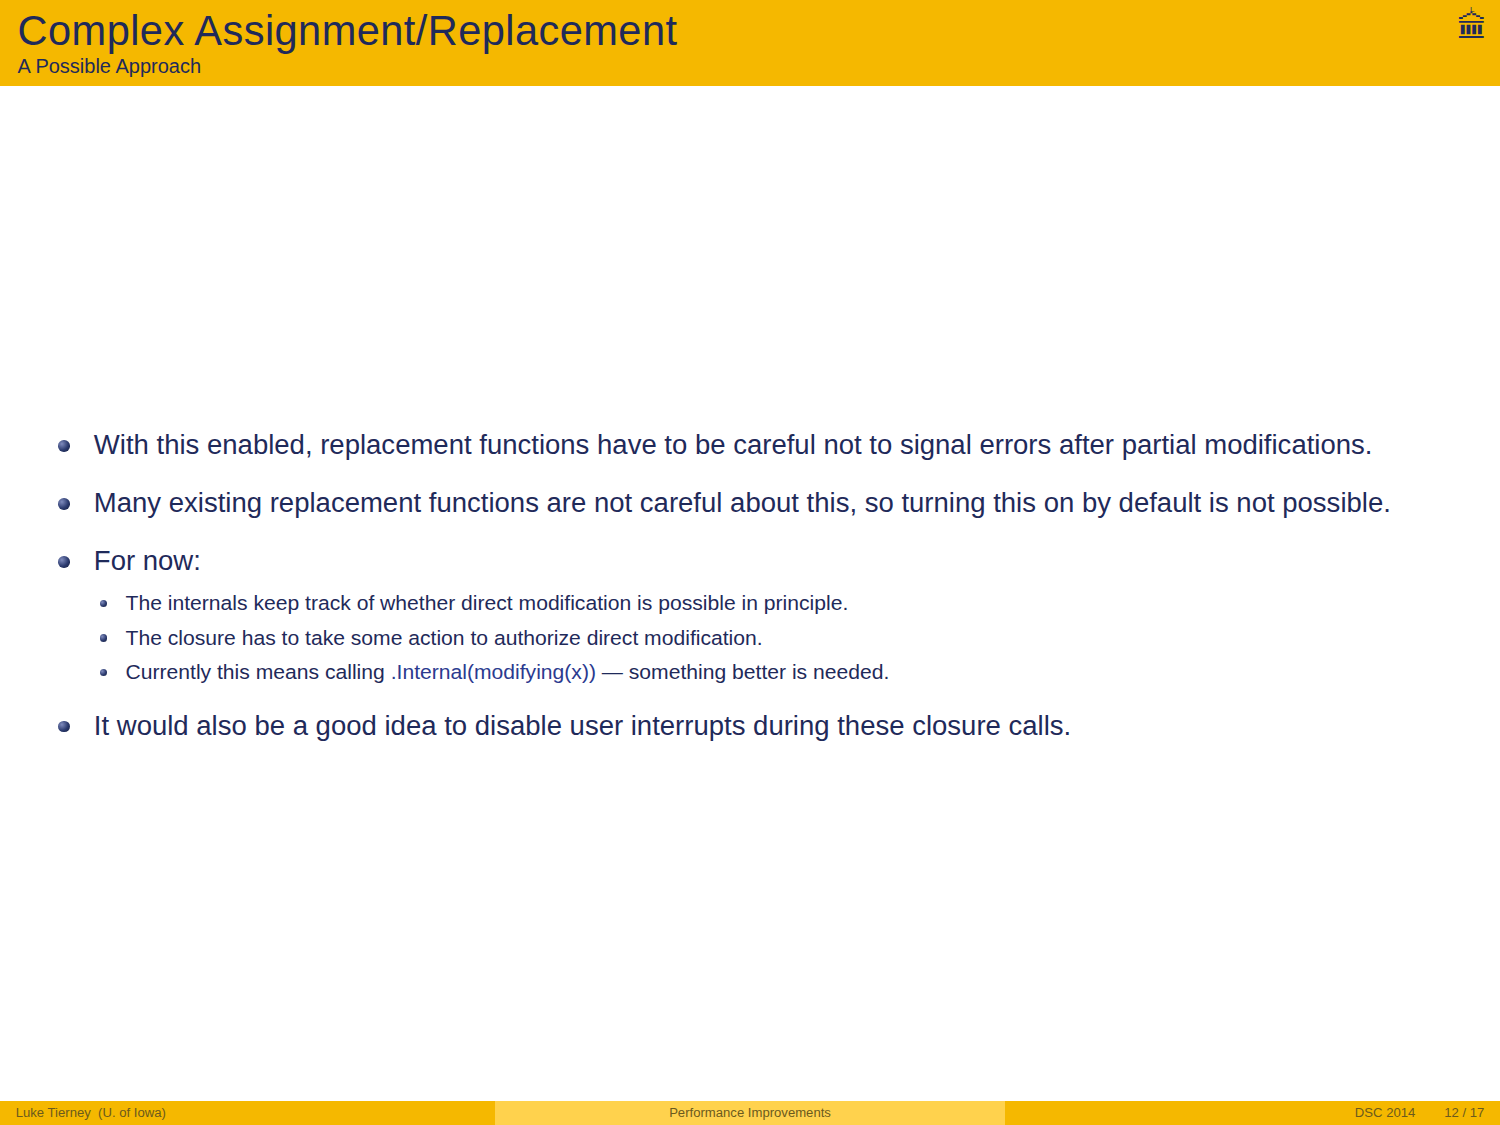Complex Assignment/Replacement
A Possible Approach
L 🏛
With this enabled, replacement functions have to be careful not to signal errors after partial modifications.
Many existing replacement functions are not careful about this, so turning this on by default is not possible.
For now:
The internals keep track of whether direct modification is possible in principle.
The closure has to take some action to authorize direct modification.
Currently this means calling .Internal(modifying(x)) — something better is needed.
It would also be a good idea to disable user interrupts during these closure calls.
Luke Tierney (U. of Iowa)
Performance Improvements
DSC 201412 / 17